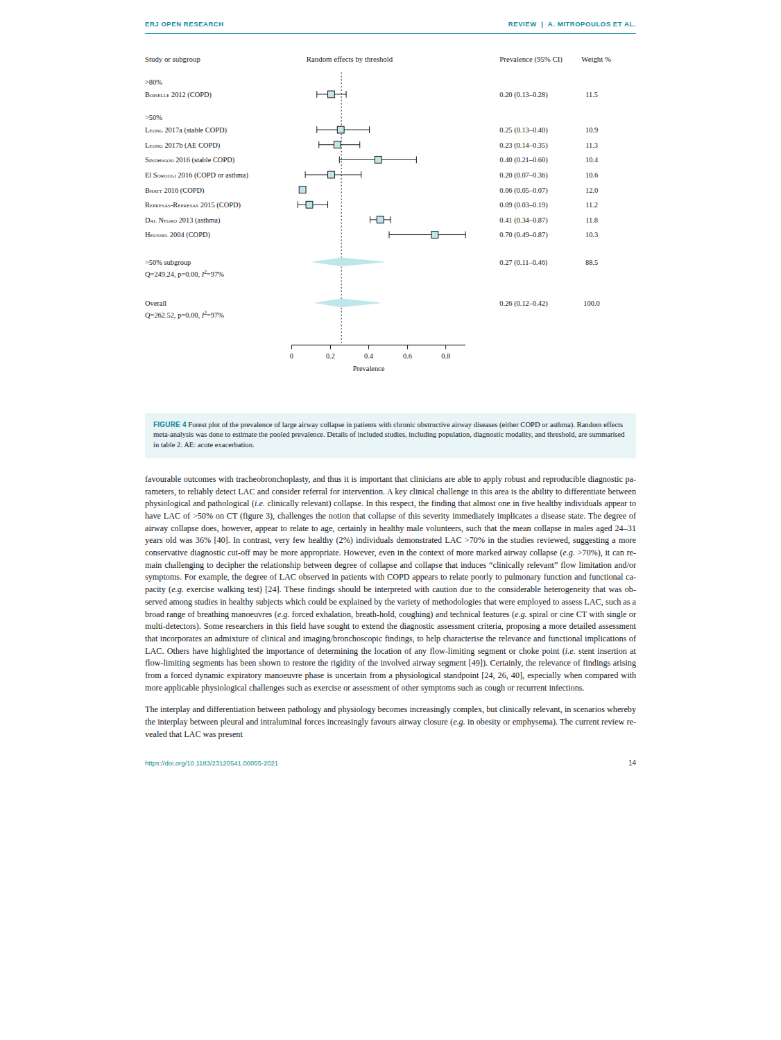ERJ OPEN RESEARCH
REVIEW | A. MITROPOULOS ET AL.
Study or subgroup Random effects by threshold Prevalence (95% CI) Weight % >80% Boiselle 2012 (COPD) 0.20 (0.13–0.28) 11.5 >50% Leong 2017a (stable COPD) 0.25 (0.13–0.40) 10.9 Leong 2017b (AE COPD) 0.23 (0.14–0.35) 11.3 Sindhwani 2016 (stable COPD) 0.40 (0.21–0.60) 10.4 El Sorougi 2016 (COPD or asthma) 0.20 (0.07–0.36) 10.6 Bhatt 2016 (COPD) 0.06 (0.05–0.07) 12.0 Represas-Represas 2015 (COPD) 0.09 (0.03–0.19) 11.2 Dal Negro 2013 (asthma) 0.41 (0.34–0.87) 11.8 Heussel 2004 (COPD) 0.70 (0.49–0.87) 10.3 >50% subgroup Q=249.24, p=0.00, I2=97% 0.27 (0.11–0.46) 88.5 Overall Q=262.52, p=0.00, I2=97% 0.26 (0.12–0.42) 100.0 0 0.2 0.4 0.6 0.8 Prevalence
FIGURE 4 Forest plot of the prevalence of large airway collapse in patients with chronic obstructive airway diseases (either COPD or asthma). Random effects meta-analysis was done to estimate the pooled prevalence. Details of included studies, including population, diagnostic modality, and threshold, are summarised in table 2. AE: acute exacerbation.
favourable outcomes with tracheobronchoplasty, and thus it is important that clinicians are able to apply robust and reproducible diagnostic parameters, to reliably detect LAC and consider referral for intervention. A key clinical challenge in this area is the ability to differentiate between physiological and pathological (i.e. clinically relevant) collapse. In this respect, the finding that almost one in five healthy individuals appear to have LAC of >50% on CT (figure 3), challenges the notion that collapse of this severity immediately implicates a disease state. The degree of airway collapse does, however, appear to relate to age, certainly in healthy male volunteers, such that the mean collapse in males aged 24–31 years old was 36% [40]. In contrast, very few healthy (2%) individuals demonstrated LAC >70% in the studies reviewed, suggesting a more conservative diagnostic cut-off may be more appropriate. However, even in the context of more marked airway collapse (e.g. >70%), it can remain challenging to decipher the relationship between degree of collapse and collapse that induces “clinically relevant” flow limitation and/or symptoms. For example, the degree of LAC observed in patients with COPD appears to relate poorly to pulmonary function and functional capacity (e.g. exercise walking test) [24]. These findings should be interpreted with caution due to the considerable heterogeneity that was observed among studies in healthy subjects which could be explained by the variety of methodologies that were employed to assess LAC, such as a broad range of breathing manoeuvres (e.g. forced exhalation, breath-hold, coughing) and technical features (e.g. spiral or cine CT with single or multi-detectors). Some researchers in this field have sought to extend the diagnostic assessment criteria, proposing a more detailed assessment that incorporates an admixture of clinical and imaging/bronchoscopic findings, to help characterise the relevance and functional implications of LAC. Others have highlighted the importance of determining the location of any flow-limiting segment or choke point (i.e. stent insertion at flow-limiting segments has been shown to restore the rigidity of the involved airway segment [49]). Certainly, the relevance of findings arising from a forced dynamic expiratory manoeuvre phase is uncertain from a physiological standpoint [24, 26, 40], especially when compared with more applicable physiological challenges such as exercise or assessment of other symptoms such as cough or recurrent infections.
The interplay and differentiation between pathology and physiology becomes increasingly complex, but clinically relevant, in scenarios whereby the interplay between pleural and intraluminal forces increasingly favours airway closure (e.g. in obesity or emphysema). The current review revealed that LAC was present
https://doi.org/10.1183/23120541.00055-2021 14